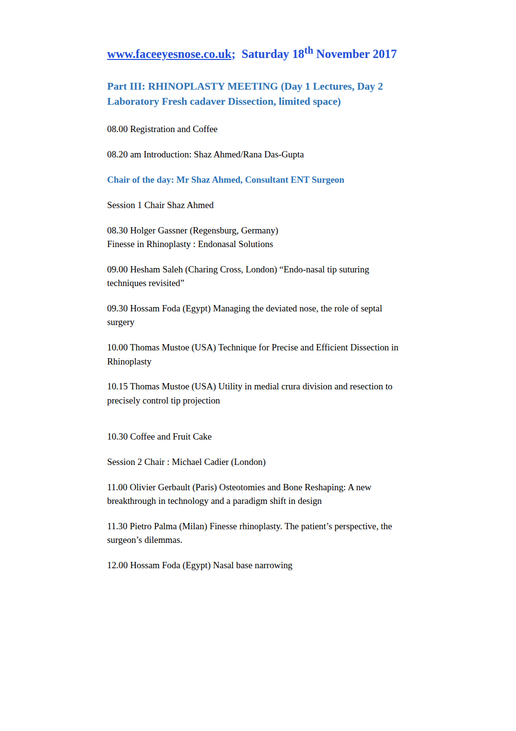www.faceeyesnose.co.uk; Saturday 18th November 2017
Part III: RHINOPLASTY MEETING (Day 1 Lectures, Day 2 Laboratory Fresh cadaver Dissection, limited space)
08.00 Registration and Coffee
08.20 am Introduction: Shaz Ahmed/Rana Das-Gupta
Chair of the day: Mr Shaz Ahmed, Consultant ENT Surgeon
Session 1 Chair Shaz Ahmed
08.30 Holger Gassner (Regensburg, Germany)
Finesse in Rhinoplasty : Endonasal Solutions
09.00 Hesham Saleh (Charing Cross, London) “Endo-nasal tip suturing techniques revisited”
09.30 Hossam Foda (Egypt) Managing the deviated nose, the role of septal surgery
10.00 Thomas Mustoe (USA) Technique for Precise and Efficient Dissection in Rhinoplasty
10.15 Thomas Mustoe (USA) Utility in medial crura division and resection to precisely control tip projection
10.30 Coffee and Fruit Cake
Session 2 Chair : Michael Cadier (London)
11.00 Olivier Gerbault (Paris) Osteotomies and Bone Reshaping: A new breakthrough in technology and a paradigm shift in design
11.30 Pietro Palma (Milan) Finesse rhinoplasty. The patient’s perspective, the surgeon’s dilemmas.
12.00 Hossam Foda (Egypt) Nasal base narrowing